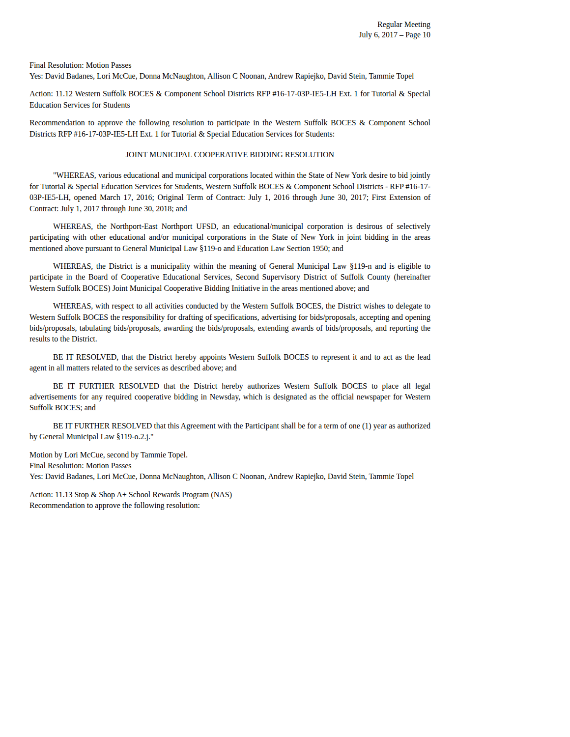Regular Meeting
July 6, 2017 – Page 10
Final Resolution: Motion Passes
Yes: David Badanes, Lori McCue, Donna McNaughton, Allison C Noonan, Andrew Rapiejko, David Stein, Tammie Topel
Action: 11.12 Western Suffolk BOCES & Component School Districts RFP #16-17-03P-IE5-LH Ext. 1 for Tutorial & Special Education Services for Students
Recommendation to approve the following resolution to participate in the Western Suffolk BOCES & Component School Districts RFP #16-17-03P-IE5-LH Ext. 1 for Tutorial & Special Education Services for Students:
JOINT MUNICIPAL COOPERATIVE BIDDING RESOLUTION
"WHEREAS, various educational and municipal corporations located within the State of New York desire to bid jointly for Tutorial & Special Education Services for Students, Western Suffolk BOCES & Component School Districts - RFP #16-17-03P-IE5-LH, opened March 17, 2016; Original Term of Contract: July 1, 2016 through June 30, 2017; First Extension of Contract: July 1, 2017 through June 30, 2018; and
WHEREAS, the Northport-East Northport UFSD, an educational/municipal corporation is desirous of selectively participating with other educational and/or municipal corporations in the State of New York in joint bidding in the areas mentioned above pursuant to General Municipal Law §119-o and Education Law Section 1950; and
WHEREAS, the District is a municipality within the meaning of General Municipal Law §119-n and is eligible to participate in the Board of Cooperative Educational Services, Second Supervisory District of Suffolk County (hereinafter Western Suffolk BOCES) Joint Municipal Cooperative Bidding Initiative in the areas mentioned above; and
WHEREAS, with respect to all activities conducted by the Western Suffolk BOCES, the District wishes to delegate to Western Suffolk BOCES the responsibility for drafting of specifications, advertising for bids/proposals, accepting and opening bids/proposals, tabulating bids/proposals, awarding the bids/proposals, extending awards of bids/proposals, and reporting the results to the District.
BE IT RESOLVED, that the District hereby appoints Western Suffolk BOCES to represent it and to act as the lead agent in all matters related to the services as described above; and
BE IT FURTHER RESOLVED that the District hereby authorizes Western Suffolk BOCES to place all legal advertisements for any required cooperative bidding in Newsday, which is designated as the official newspaper for Western Suffolk BOCES; and
BE IT FURTHER RESOLVED that this Agreement with the Participant shall be for a term of one (1) year as authorized by General Municipal Law §119-o.2.j."
Motion by Lori McCue, second by Tammie Topel.
Final Resolution: Motion Passes
Yes: David Badanes, Lori McCue, Donna McNaughton, Allison C Noonan, Andrew Rapiejko, David Stein, Tammie Topel
Action: 11.13 Stop & Shop A+ School Rewards Program (NAS)
Recommendation to approve the following resolution: